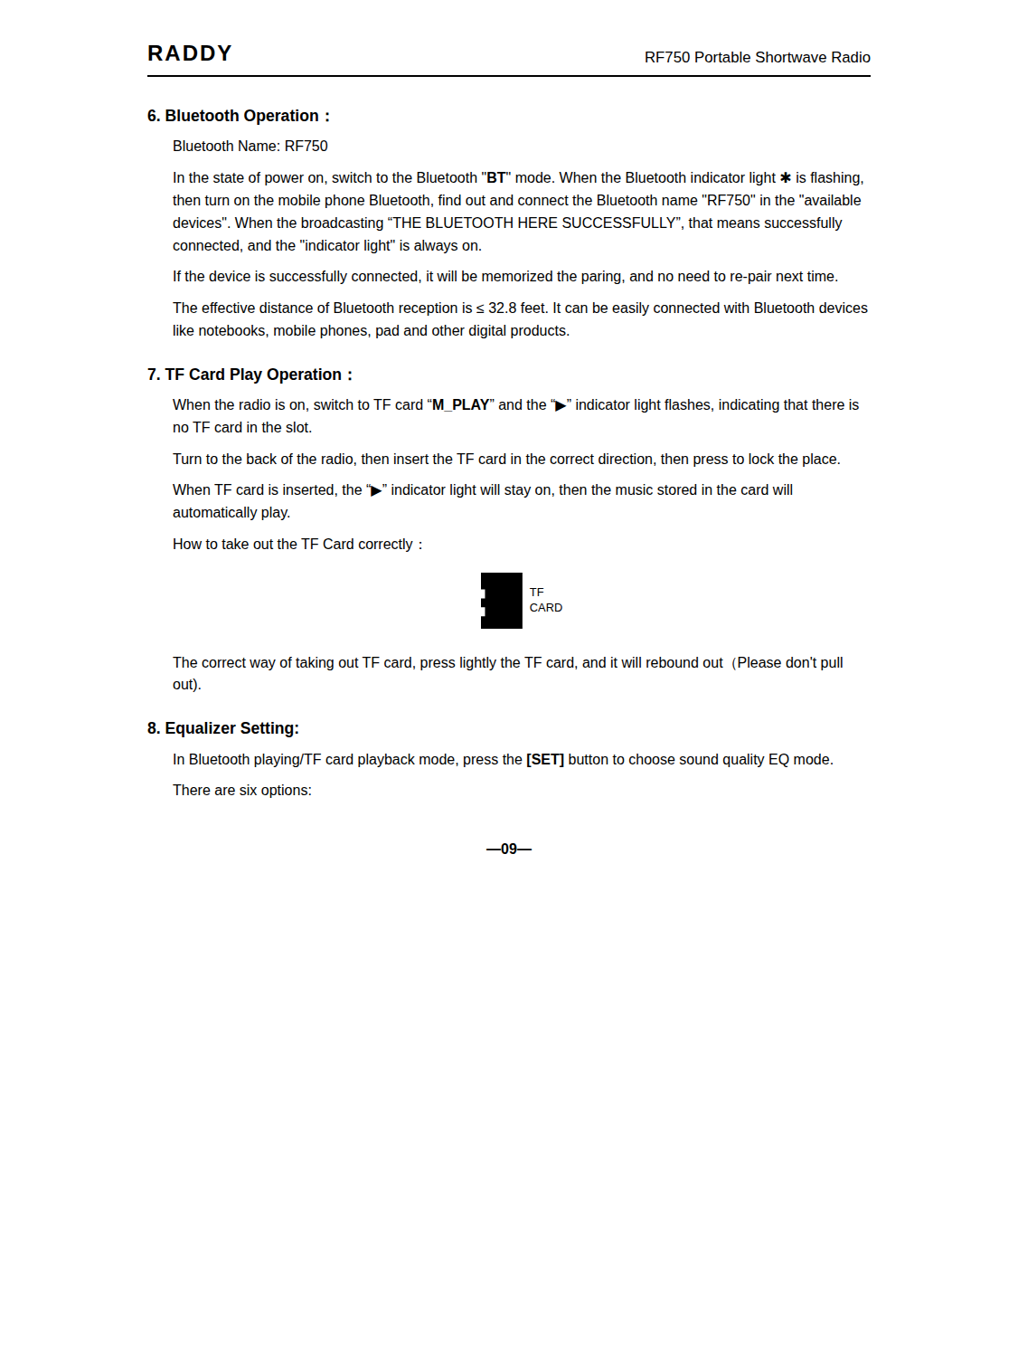RADDY
RF750 Portable Shortwave Radio
6. Bluetooth Operation：
Bluetooth Name: RF750
In the state of power on, switch to the Bluetooth "BT" mode. When the Bluetooth indicator light ✱ is flashing, then turn on the mobile phone Bluetooth, find out and connect the Bluetooth name "RF750" in the "available devices". When the broadcasting “THE BLUETOOTH HERE SUCCESSFULLY”, that means successfully connected, and the "indicator light" is always on.
If the device is successfully connected, it will be memorized the paring, and no need to re-pair next time.
The effective distance of Bluetooth reception is ≤ 32.8 feet. It can be easily connected with Bluetooth devices like notebooks, mobile phones, pad and other digital products.
7. TF Card Play Operation：
When the radio is on, switch to TF card “M_PLAY” and the “▶” indicator light flashes, indicating that there is no TF card in the slot.
Turn to the back of the radio, then insert the TF card in the correct direction, then press to lock the place.
When TF card is inserted, the “▶” indicator light will stay on, then the music stored in the card will automatically play.
How to take out the TF Card correctly：
TF
CARD
The correct way of taking out TF card, press lightly the TF card, and it will rebound out（Please don't pull out).
8. Equalizer Setting:
In Bluetooth playing/TF card playback mode, press the [SET] button to choose sound quality EQ mode.
There are six options:
—09—